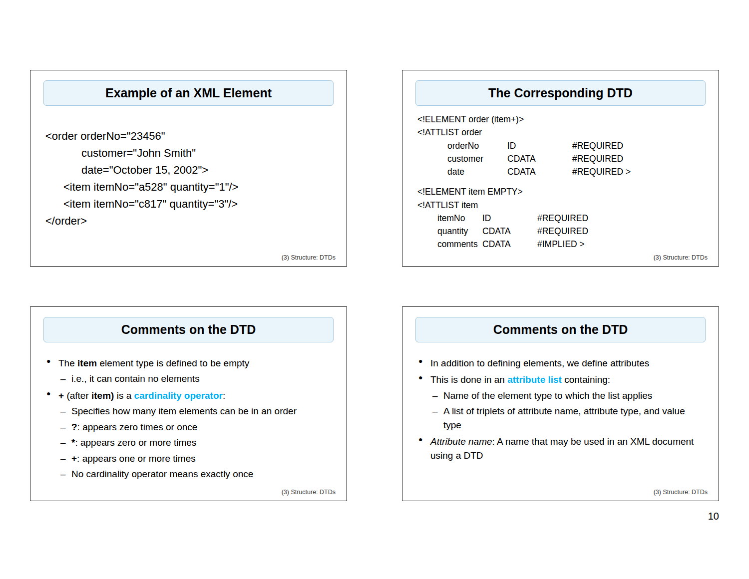Example of an XML Element
<order orderNo="23456"
customer="John Smith"
date="October 15, 2002">
<item itemNo="a528" quantity="1"/>
<item itemNo="c817" quantity="3"/>
</order>
(3) Structure: DTDs
The Corresponding DTD
<!ELEMENT order (item+)>
<!ATTLIST order
orderNo ID#REQUIRED
customer CDATA#REQUIRED
date CDATA#REQUIRED >
<!ELEMENT item EMPTY>
<!ATTLIST item
itemNo ID#REQUIRED
quantity CDATA#REQUIRED
comments CDATA#IMPLIED >
(3) Structure: DTDs
Comments on the DTD
The item element type is defined to be empty
i.e., it can contain no elements
+ (after item) is a cardinality operator:
Specifies how many item elements can be in an order
?: appears zero times or once
*: appears zero or more times
+: appears one or more times
No cardinality operator means exactly once
(3) Structure: DTDs
Comments on the DTD
In addition to defining elements, we define attributes
This is done in an attribute list containing:
Name of the element type to which the list applies
A list of triplets of attribute name, attribute type, and value type
Attribute name: A name that may be used in an XML document using a DTD
(3) Structure: DTDs
10